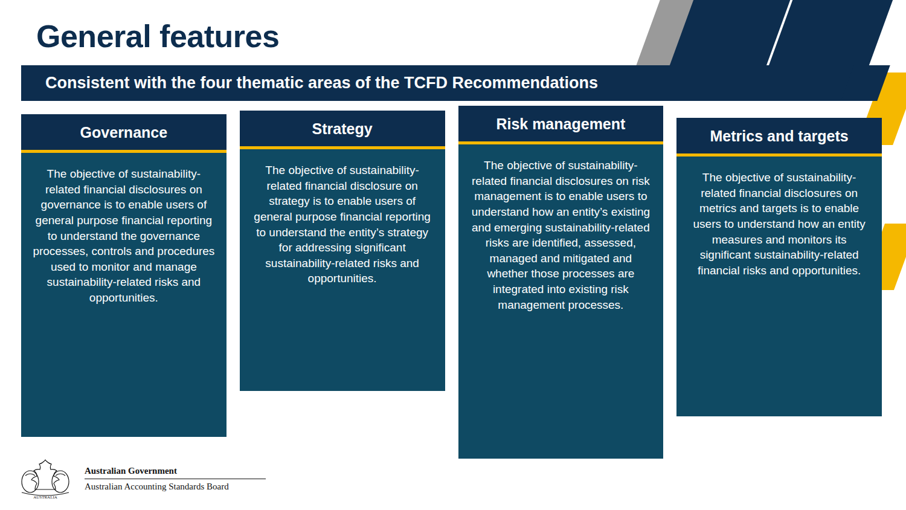General features
Consistent with the four thematic areas of the TCFD Recommendations
Governance
The objective of sustainability-related financial disclosures on governance is to enable users of general purpose financial reporting to understand the governance processes, controls and procedures used to monitor and manage sustainability-related risks and opportunities.
Strategy
The objective of sustainability-related financial disclosure on strategy is to enable users of general purpose financial reporting to understand the entity’s strategy for addressing significant sustainability-related risks and opportunities.
Risk management
The objective of sustainability-related financial disclosures on risk management is to enable users to understand how an entity’s existing and emerging sustainability-related risks are identified, assessed, managed and mitigated and whether those processes are integrated into existing risk management processes.
Metrics and targets
The objective of sustainability-related financial disclosures on metrics and targets is to enable users to understand how an entity measures and monitors its significant sustainability-related financial risks and opportunities.
AUSTRALIA
Australian Government
Australian Accounting Standards Board